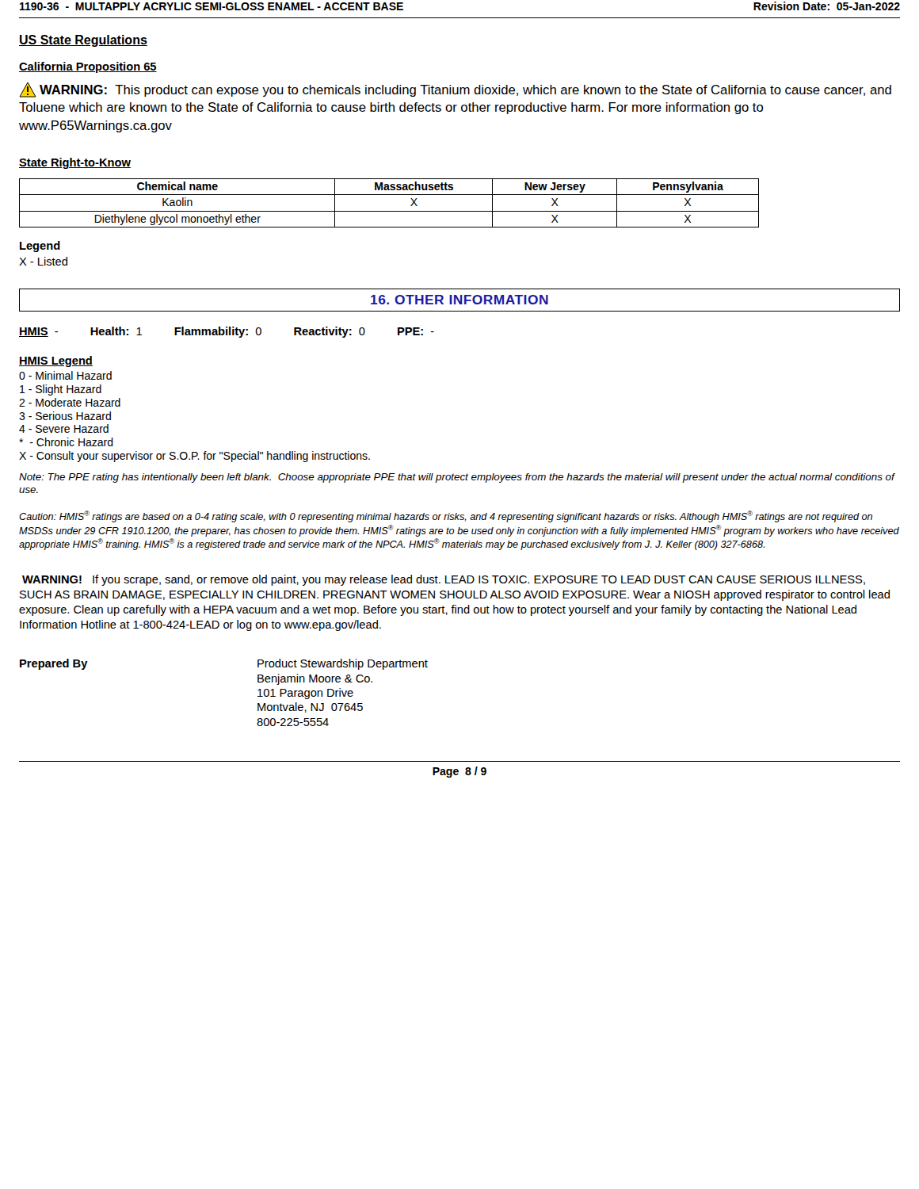1190-36 - MULTAPPLY ACRYLIC SEMI-GLOSS ENAMEL - ACCENT BASE
Revision Date: 05-Jan-2022
US State Regulations
California Proposition 65
WARNING: This product can expose you to chemicals including Titanium dioxide, which are known to the State of California to cause cancer, and Toluene which are known to the State of California to cause birth defects or other reproductive harm. For more information go to www.P65Warnings.ca.gov
State Right-to-Know
| Chemical name | Massachusetts | New Jersey | Pennsylvania |
| --- | --- | --- | --- |
| Kaolin | X | X | X |
| Diethylene glycol monoethyl ether | | X | X |
Legend
X - Listed
16. OTHER INFORMATION
HMIS - Health: 1 Flammability: 0 Reactivity: 0 PPE: -
HMIS Legend
0 - Minimal Hazard
1 - Slight Hazard
2 - Moderate Hazard
3 - Serious Hazard
4 - Severe Hazard
* - Chronic Hazard
X - Consult your supervisor or S.O.P. for "Special" handling instructions.
Note: The PPE rating has intentionally been left blank. Choose appropriate PPE that will protect employees from the hazards the material will present under the actual normal conditions of use.
Caution: HMIS® ratings are based on a 0-4 rating scale, with 0 representing minimal hazards or risks, and 4 representing significant hazards or risks. Although HMIS® ratings are not required on MSDSs under 29 CFR 1910.1200, the preparer, has chosen to provide them. HMIS® ratings are to be used only in conjunction with a fully implemented HMIS® program by workers who have received appropriate HMIS® training. HMIS® is a registered trade and service mark of the NPCA. HMIS® materials may be purchased exclusively from J. J. Keller (800) 327-6868.
WARNING! If you scrape, sand, or remove old paint, you may release lead dust. LEAD IS TOXIC. EXPOSURE TO LEAD DUST CAN CAUSE SERIOUS ILLNESS, SUCH AS BRAIN DAMAGE, ESPECIALLY IN CHILDREN. PREGNANT WOMEN SHOULD ALSO AVOID EXPOSURE. Wear a NIOSH approved respirator to control lead exposure. Clean up carefully with a HEPA vacuum and a wet mop. Before you start, find out how to protect yourself and your family by contacting the National Lead Information Hotline at 1-800-424-LEAD or log on to www.epa.gov/lead.
Prepared By
Product Stewardship Department
Benjamin Moore & Co.
101 Paragon Drive
Montvale, NJ 07645
800-225-5554
Page 8 / 9